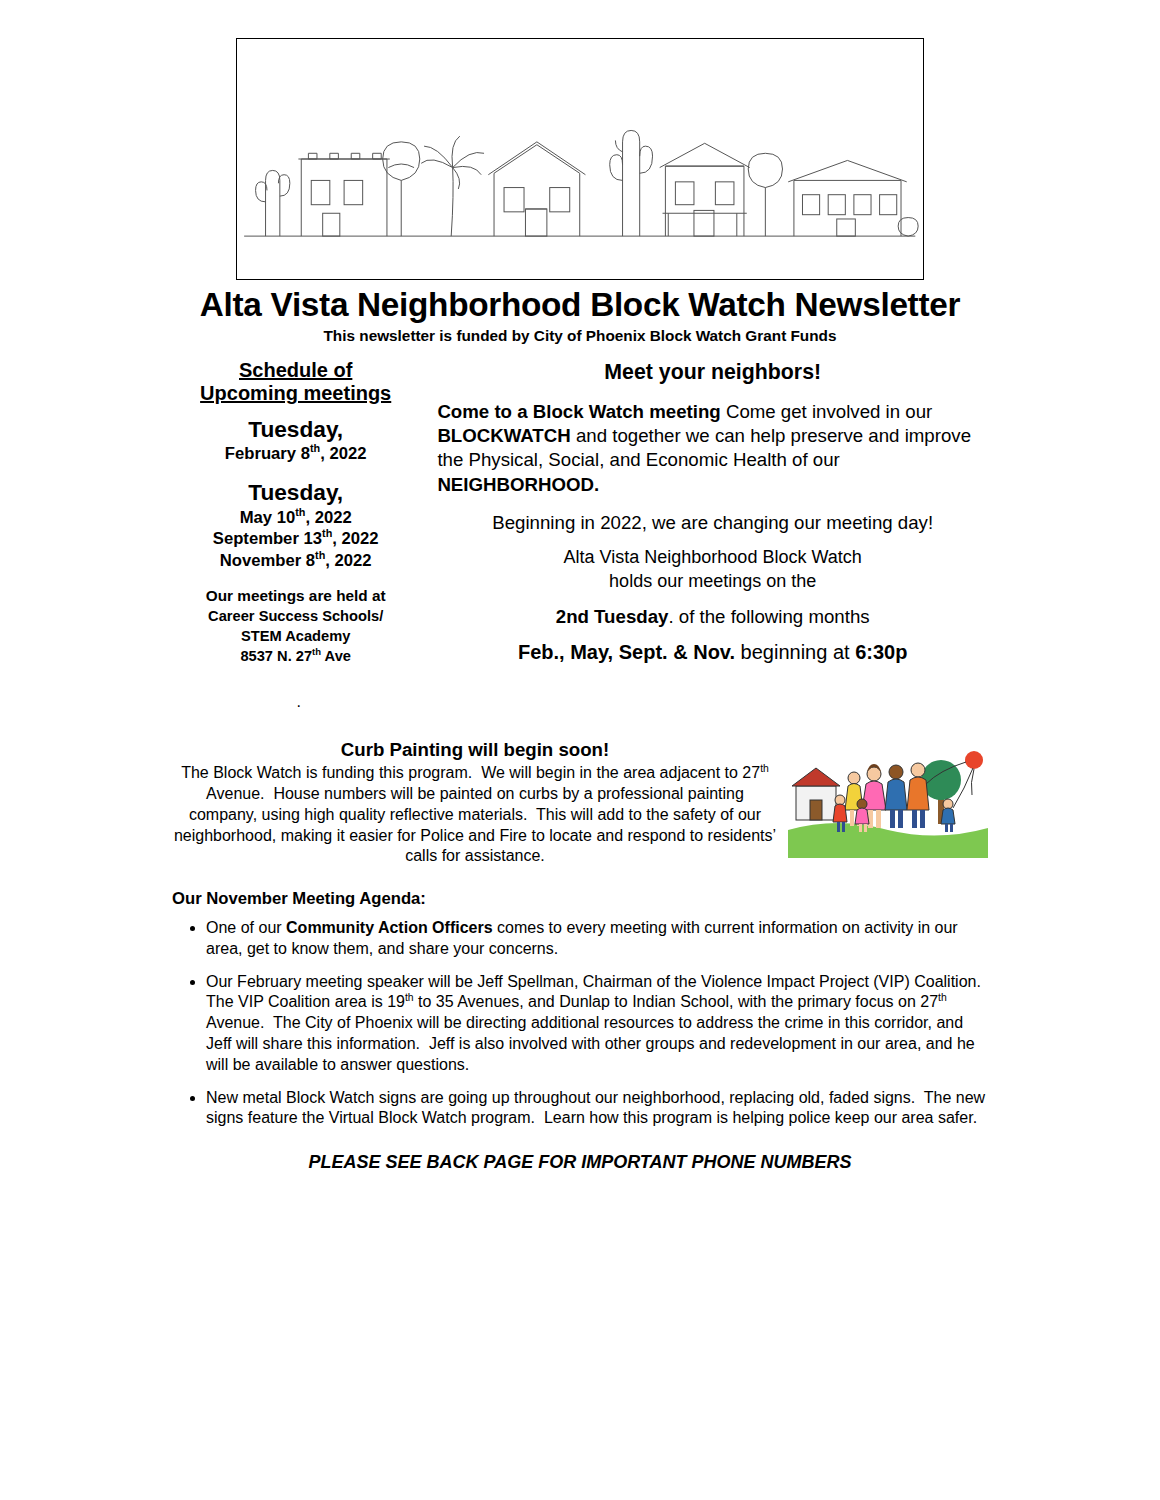Alta Vista Neighborhood Block Watch Newsletter
This newsletter is funded by City of Phoenix Block Watch Grant Funds
Schedule of Upcoming meetings
Tuesday,
February 8th, 2022
Tuesday,
May 10th, 2022
September 13th, 2022
November 8th, 2022
Our meetings are held at
Career Success Schools/
STEM Academy
8537 N. 27th Ave
.
Meet your neighbors!
Come to a Block Watch meeting Come get involved in our BLOCKWATCH and together we can help preserve and improve the Physical, Social, and Economic Health of our NEIGHBORHOOD.
Beginning in 2022, we are changing our meeting day!
Alta Vista Neighborhood Block Watch
holds our meetings on the
2nd Tuesday. of the following months
Feb., May, Sept. & Nov. beginning at 6:30p
Curb Painting will begin soon!
The Block Watch is funding this program. We will begin in the area adjacent to 27th Avenue. House numbers will be painted on curbs by a professional painting company, using high quality reflective materials. This will add to the safety of our neighborhood, making it easier for Police and Fire to locate and respond to residents’ calls for assistance.
Our November Meeting Agenda:
One of our Community Action Officers comes to every meeting with current information on activity in our area, get to know them, and share your concerns.
Our February meeting speaker will be Jeff Spellman, Chairman of the Violence Impact Project (VIP) Coalition. The VIP Coalition area is 19th to 35 Avenues, and Dunlap to Indian School, with the primary focus on 27th Avenue. The City of Phoenix will be directing additional resources to address the crime in this corridor, and Jeff will share this information. Jeff is also involved with other groups and redevelopment in our area, and he will be available to answer questions.
New metal Block Watch signs are going up throughout our neighborhood, replacing old, faded signs. The new signs feature the Virtual Block Watch program. Learn how this program is helping police keep our area safer.
PLEASE SEE BACK PAGE FOR IMPORTANT PHONE NUMBERS